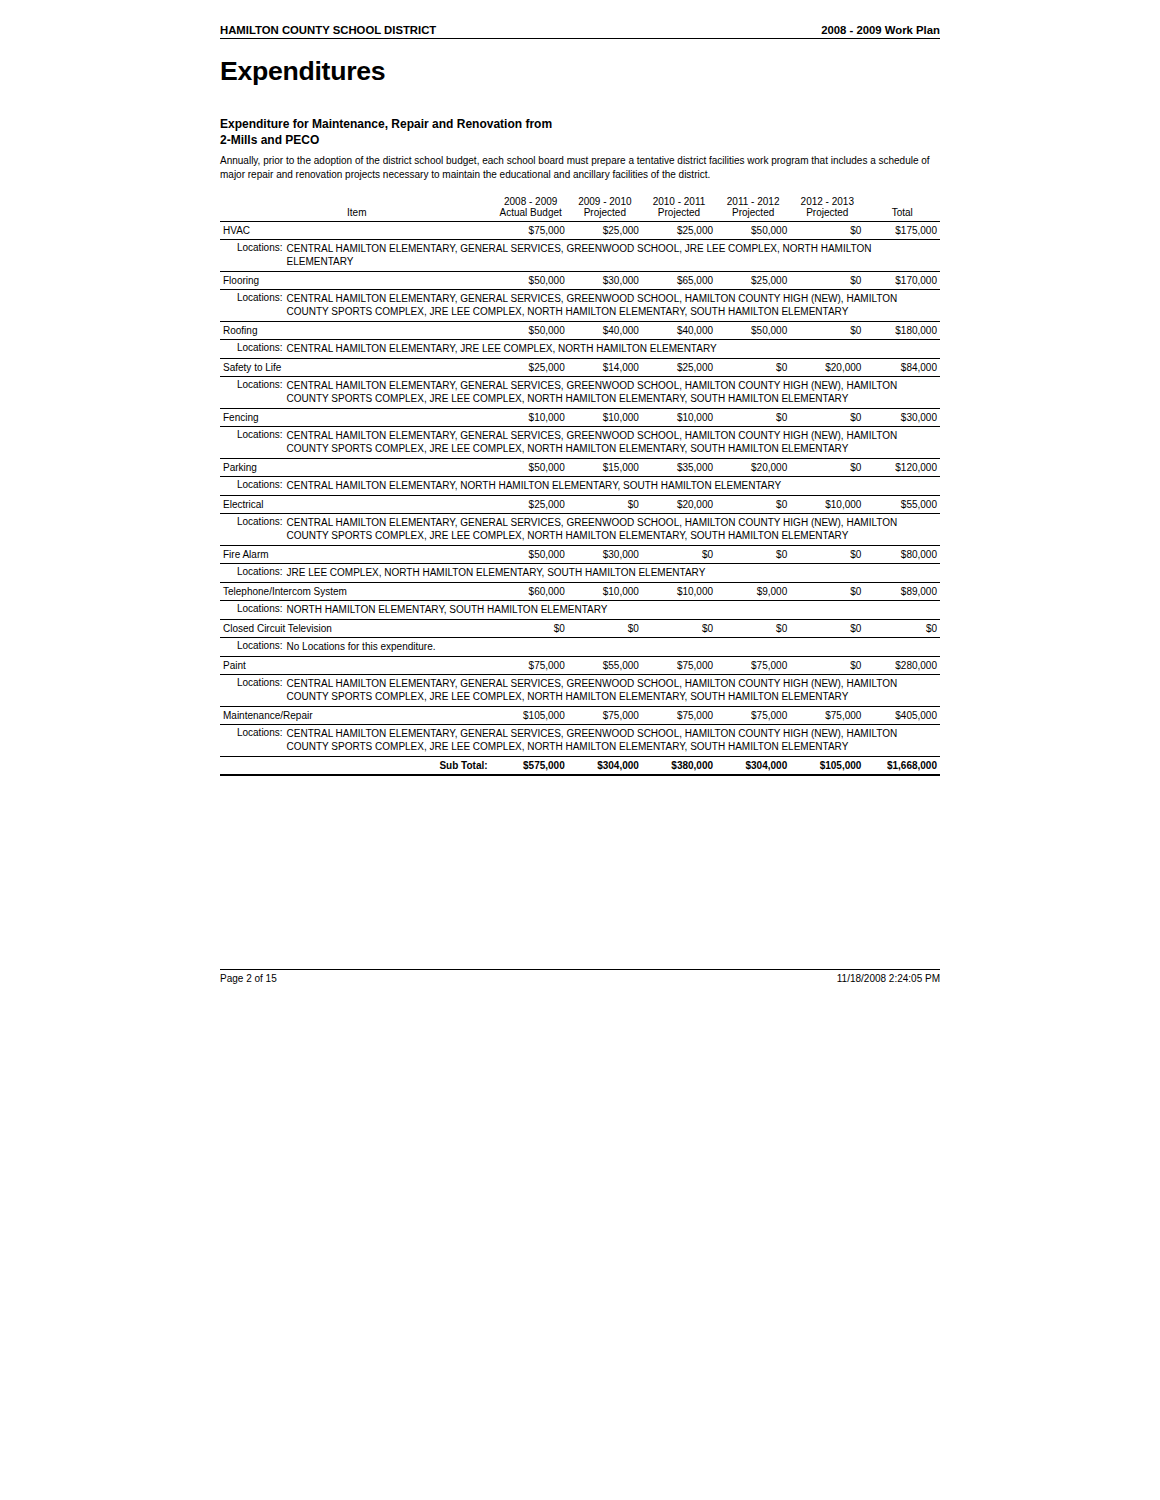HAMILTON COUNTY SCHOOL DISTRICT
2008 - 2009 Work Plan
Expenditures
Expenditure for Maintenance, Repair and Renovation from
2-Mills and PECO
Annually, prior to the adoption of the district school budget, each school board must prepare a tentative district facilities work program that includes a schedule of major repair and renovation projects necessary to maintain the educational and ancillary facilities of the district.
| Item | 2008 - 2009 Actual Budget | 2009 - 2010 Projected | 2010 - 2011 Projected | 2011 - 2012 Projected | 2012 - 2013 Projected | Total |
| --- | --- | --- | --- | --- | --- | --- |
| HVAC | $75,000 | $25,000 | $25,000 | $50,000 | $0 | $175,000 |
| Locations: CENTRAL HAMILTON ELEMENTARY, GENERAL SERVICES, GREENWOOD SCHOOL, JRE LEE COMPLEX, NORTH HAMILTON ELEMENTARY |
| Flooring | $50,000 | $30,000 | $65,000 | $25,000 | $0 | $170,000 |
| Locations: CENTRAL HAMILTON ELEMENTARY, GENERAL SERVICES, GREENWOOD SCHOOL, HAMILTON COUNTY HIGH (NEW), HAMILTON COUNTY SPORTS COMPLEX, JRE LEE COMPLEX, NORTH HAMILTON ELEMENTARY, SOUTH HAMILTON ELEMENTARY |
| Roofing | $50,000 | $40,000 | $40,000 | $50,000 | $0 | $180,000 |
| Locations: CENTRAL HAMILTON ELEMENTARY, JRE LEE COMPLEX, NORTH HAMILTON ELEMENTARY |
| Safety to Life | $25,000 | $14,000 | $25,000 | $0 | $20,000 | $84,000 |
| Locations: CENTRAL HAMILTON ELEMENTARY, GENERAL SERVICES, GREENWOOD SCHOOL, HAMILTON COUNTY HIGH (NEW), HAMILTON COUNTY SPORTS COMPLEX, JRE LEE COMPLEX, NORTH HAMILTON ELEMENTARY, SOUTH HAMILTON ELEMENTARY |
| Fencing | $10,000 | $10,000 | $10,000 | $0 | $0 | $30,000 |
| Locations: CENTRAL HAMILTON ELEMENTARY, GENERAL SERVICES, GREENWOOD SCHOOL, HAMILTON COUNTY HIGH (NEW), HAMILTON COUNTY SPORTS COMPLEX, JRE LEE COMPLEX, NORTH HAMILTON ELEMENTARY, SOUTH HAMILTON ELEMENTARY |
| Parking | $50,000 | $15,000 | $35,000 | $20,000 | $0 | $120,000 |
| Locations: CENTRAL HAMILTON ELEMENTARY, NORTH HAMILTON ELEMENTARY, SOUTH HAMILTON ELEMENTARY |
| Electrical | $25,000 | $0 | $20,000 | $0 | $10,000 | $55,000 |
| Locations: CENTRAL HAMILTON ELEMENTARY, GENERAL SERVICES, GREENWOOD SCHOOL, HAMILTON COUNTY HIGH (NEW), HAMILTON COUNTY SPORTS COMPLEX, JRE LEE COMPLEX, NORTH HAMILTON ELEMENTARY, SOUTH HAMILTON ELEMENTARY |
| Fire Alarm | $50,000 | $30,000 | $0 | $0 | $0 | $80,000 |
| Locations: JRE LEE COMPLEX, NORTH HAMILTON ELEMENTARY, SOUTH HAMILTON ELEMENTARY |
| Telephone/Intercom System | $60,000 | $10,000 | $10,000 | $9,000 | $0 | $89,000 |
| Locations: NORTH HAMILTON ELEMENTARY, SOUTH HAMILTON ELEMENTARY |
| Closed Circuit Television | $0 | $0 | $0 | $0 | $0 | $0 |
| Locations: No Locations for this expenditure. |
| Paint | $75,000 | $55,000 | $75,000 | $75,000 | $0 | $280,000 |
| Locations: CENTRAL HAMILTON ELEMENTARY, GENERAL SERVICES, GREENWOOD SCHOOL, HAMILTON COUNTY HIGH (NEW), HAMILTON COUNTY SPORTS COMPLEX, JRE LEE COMPLEX, NORTH HAMILTON ELEMENTARY, SOUTH HAMILTON ELEMENTARY |
| Maintenance/Repair | $105,000 | $75,000 | $75,000 | $75,000 | $75,000 | $405,000 |
| Locations: CENTRAL HAMILTON ELEMENTARY, GENERAL SERVICES, GREENWOOD SCHOOL, HAMILTON COUNTY HIGH (NEW), HAMILTON COUNTY SPORTS COMPLEX, JRE LEE COMPLEX, NORTH HAMILTON ELEMENTARY, SOUTH HAMILTON ELEMENTARY |
| Sub Total: | $575,000 | $304,000 | $380,000 | $304,000 | $105,000 | $1,668,000 |
Page 2 of 15
11/18/2008 2:24:05 PM